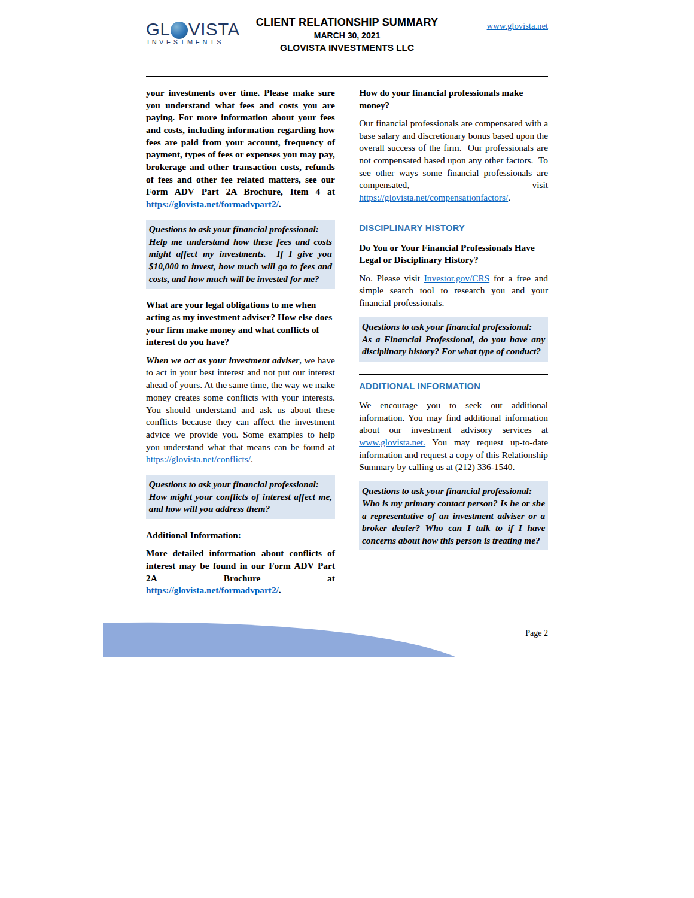GL VISTA
INVESTMENTS
www.glovista.net
CLIENT RELATIONSHIP SUMMARY
MARCH 30, 2021
GLOVISTA INVESTMENTS LLC
your investments over time. Please make sure you understand what fees and costs you are paying. For more information about your fees and costs, including information regarding how fees are paid from your account, frequency of payment, types of fees or expenses you may pay, brokerage and other transaction costs, refunds of fees and other fee related matters, see our Form ADV Part 2A Brochure, Item 4 at https://glovista.net/formadvpart2/.
Questions to ask your financial professional: Help me understand how these fees and costs might affect my investments. If I give you $10,000 to invest, how much will go to fees and costs, and how much will be invested for me?
What are your legal obligations to me when acting as my investment adviser? How else does your firm make money and what conflicts of interest do you have?
When we act as your investment adviser, we have to act in your best interest and not put our interest ahead of yours. At the same time, the way we make money creates some conflicts with your interests. You should understand and ask us about these conflicts because they can affect the investment advice we provide you. Some examples to help you understand what that means can be found at https://glovista.net/conflicts/.
Questions to ask your financial professional: How might your conflicts of interest affect me, and how will you address them?
Additional Information:
More detailed information about conflicts of interest may be found in our Form ADV Part 2A Brochure at https://glovista.net/formadvpart2/.
How do your financial professionals make money?
Our financial professionals are compensated with a base salary and discretionary bonus based upon the overall success of the firm. Our professionals are not compensated based upon any other factors. To see other ways some financial professionals are compensated, visit https://glovista.net/compensationfactors/.
DISCIPLINARY HISTORY
Do You or Your Financial Professionals Have Legal or Disciplinary History?
No. Please visit Investor.gov/CRS for a free and simple search tool to research you and your financial professionals.
Questions to ask your financial professional: As a Financial Professional, do you have any disciplinary history? For what type of conduct?
ADDITIONAL INFORMATION
We encourage you to seek out additional information. You may find additional information about our investment advisory services at www.glovista.net. You may request up-to-date information and request a copy of this Relationship Summary by calling us at (212) 336-1540.
Questions to ask your financial professional: Who is my primary contact person? Is he or she a representative of an investment adviser or a broker dealer? Who can I talk to if I have concerns about how this person is treating me?
Page 2